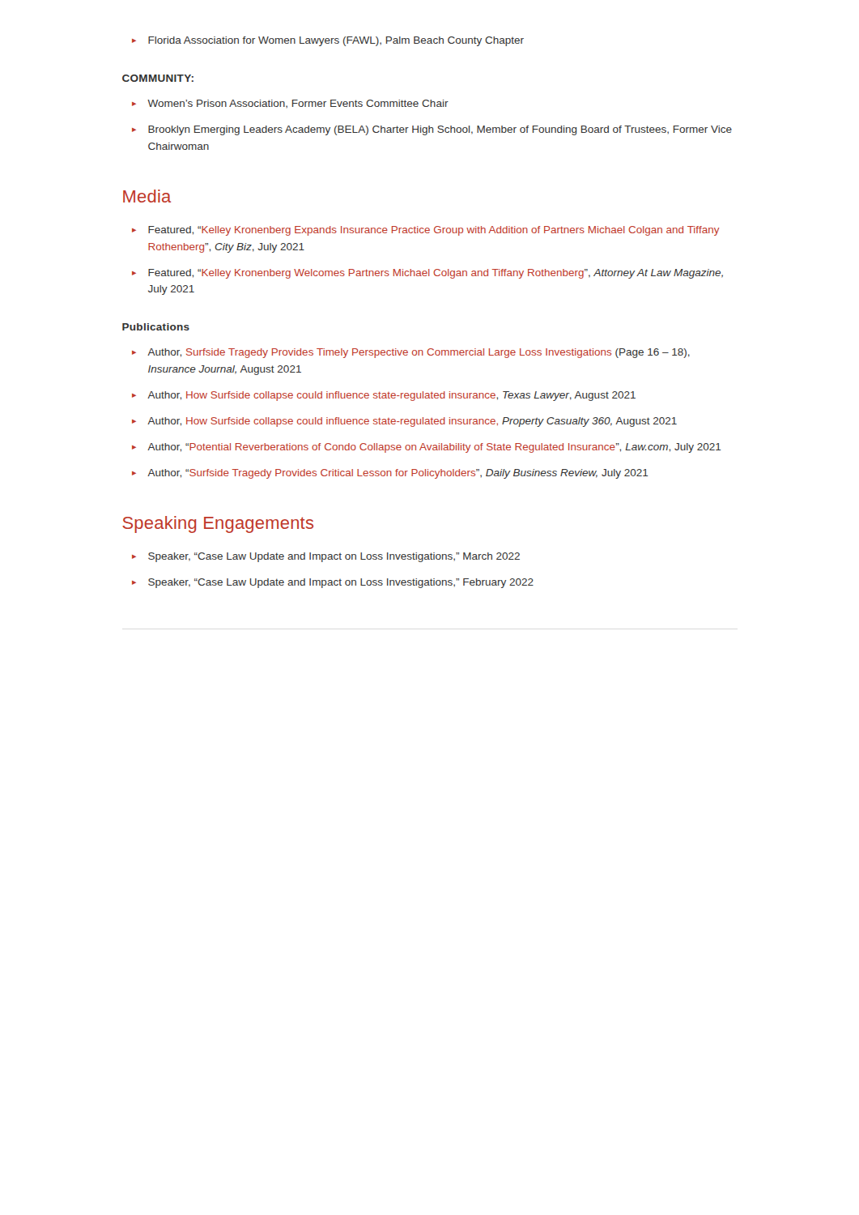Florida Association for Women Lawyers (FAWL), Palm Beach County Chapter
COMMUNITY:
Women’s Prison Association, Former Events Committee Chair
Brooklyn Emerging Leaders Academy (BELA) Charter High School, Member of Founding Board of Trustees, Former Vice Chairwoman
Media
Featured, “Kelley Kronenberg Expands Insurance Practice Group with Addition of Partners Michael Colgan and Tiffany Rothenberg”, City Biz, July 2021
Featured, “Kelley Kronenberg Welcomes Partners Michael Colgan and Tiffany Rothenberg”, Attorney At Law Magazine, July 2021
Publications
Author, Surfside Tragedy Provides Timely Perspective on Commercial Large Loss Investigations (Page 16 – 18), Insurance Journal, August 2021
Author, How Surfside collapse could influence state-regulated insurance, Texas Lawyer, August 2021
Author, How Surfside collapse could influence state-regulated insurance, Property Casualty 360, August 2021
Author, “Potential Reverberations of Condo Collapse on Availability of State Regulated Insurance”, Law.com, July 2021
Author, “Surfside Tragedy Provides Critical Lesson for Policyholders”, Daily Business Review, July 2021
Speaking Engagements
Speaker, “Case Law Update and Impact on Loss Investigations,” March 2022
Speaker, “Case Law Update and Impact on Loss Investigations,” February 2022